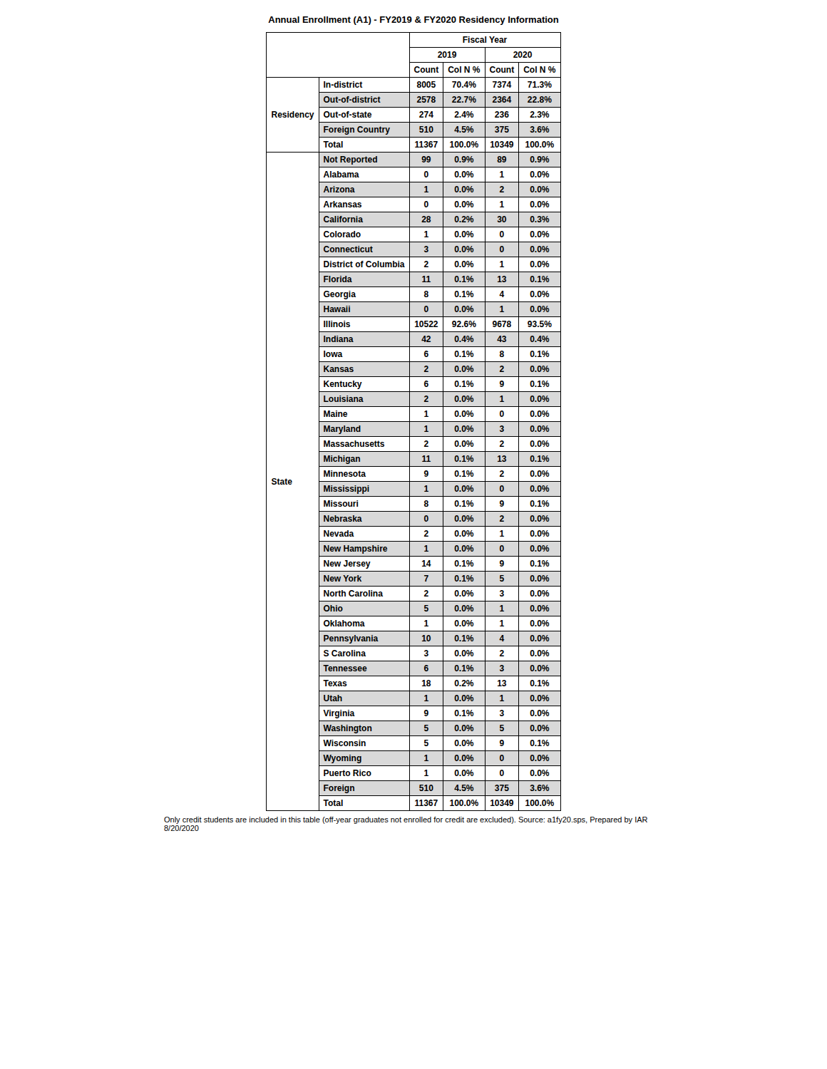Annual Enrollment (A1) - FY2019 & FY2020 Residency Information
| | Fiscal Year |
| --- | --- |
| 2019 | 2020 |
| Count | Col N % | Count | Col N % |
| Residency | In-district | 8005 | 70.4% | 7374 | 71.3% |
| Out-of-district | 2578 | 22.7% | 2364 | 22.8% |
| Out-of-state | 274 | 2.4% | 236 | 2.3% |
| Foreign Country | 510 | 4.5% | 375 | 3.6% |
| Total | 11367 | 100.0% | 10349 | 100.0% |
| State | Not Reported | 99 | 0.9% | 89 | 0.9% |
| Alabama | 0 | 0.0% | 1 | 0.0% |
| Arizona | 1 | 0.0% | 2 | 0.0% |
| Arkansas | 0 | 0.0% | 1 | 0.0% |
| California | 28 | 0.2% | 30 | 0.3% |
| Colorado | 1 | 0.0% | 0 | 0.0% |
| Connecticut | 3 | 0.0% | 0 | 0.0% |
| District of Columbia | 2 | 0.0% | 1 | 0.0% |
| Florida | 11 | 0.1% | 13 | 0.1% |
| Georgia | 8 | 0.1% | 4 | 0.0% |
| Hawaii | 0 | 0.0% | 1 | 0.0% |
| Illinois | 10522 | 92.6% | 9678 | 93.5% |
| Indiana | 42 | 0.4% | 43 | 0.4% |
| Iowa | 6 | 0.1% | 8 | 0.1% |
| Kansas | 2 | 0.0% | 2 | 0.0% |
| Kentucky | 6 | 0.1% | 9 | 0.1% |
| Louisiana | 2 | 0.0% | 1 | 0.0% |
| Maine | 1 | 0.0% | 0 | 0.0% |
| Maryland | 1 | 0.0% | 3 | 0.0% |
| Massachusetts | 2 | 0.0% | 2 | 0.0% |
| Michigan | 11 | 0.1% | 13 | 0.1% |
| Minnesota | 9 | 0.1% | 2 | 0.0% |
| Mississippi | 1 | 0.0% | 0 | 0.0% |
| Missouri | 8 | 0.1% | 9 | 0.1% |
| Nebraska | 0 | 0.0% | 2 | 0.0% |
| Nevada | 2 | 0.0% | 1 | 0.0% |
| New Hampshire | 1 | 0.0% | 0 | 0.0% |
| New Jersey | 14 | 0.1% | 9 | 0.1% |
| New York | 7 | 0.1% | 5 | 0.0% |
| North Carolina | 2 | 0.0% | 3 | 0.0% |
| Ohio | 5 | 0.0% | 1 | 0.0% |
| Oklahoma | 1 | 0.0% | 1 | 0.0% |
| Pennsylvania | 10 | 0.1% | 4 | 0.0% |
| S Carolina | 3 | 0.0% | 2 | 0.0% |
| Tennessee | 6 | 0.1% | 3 | 0.0% |
| Texas | 18 | 0.2% | 13 | 0.1% |
| Utah | 1 | 0.0% | 1 | 0.0% |
| Virginia | 9 | 0.1% | 3 | 0.0% |
| Washington | 5 | 0.0% | 5 | 0.0% |
| Wisconsin | 5 | 0.0% | 9 | 0.1% |
| Wyoming | 1 | 0.0% | 0 | 0.0% |
| Puerto Rico | 1 | 0.0% | 0 | 0.0% |
| Foreign | 510 | 4.5% | 375 | 3.6% |
| Total | 11367 | 100.0% | 10349 | 100.0% |
Only credit students are included in this table (off-year graduates not enrolled for credit are excluded). Source: a1fy20.sps, Prepared by IAR 8/20/2020